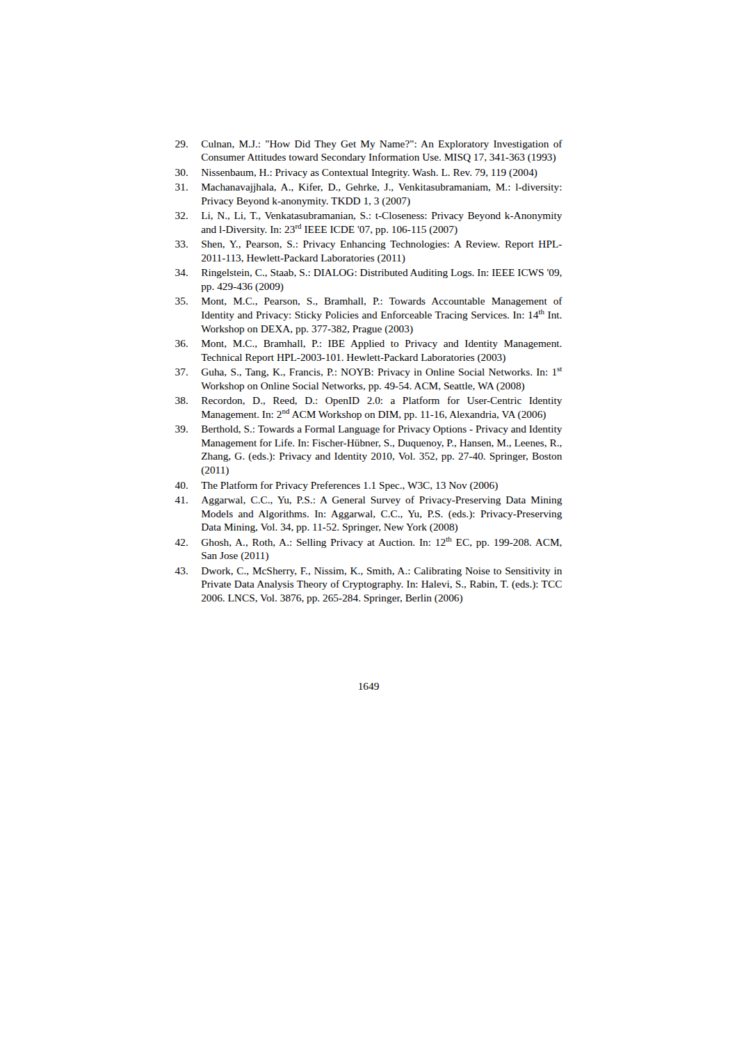29. Culnan, M.J.: "How Did They Get My Name?": An Exploratory Investigation of Consumer Attitudes toward Secondary Information Use. MISQ 17, 341-363 (1993)
30. Nissenbaum, H.: Privacy as Contextual Integrity. Wash. L. Rev. 79, 119 (2004)
31. Machanavajjhala, A., Kifer, D., Gehrke, J., Venkitasubramaniam, M.: l-diversity: Privacy Beyond k-anonymity. TKDD 1, 3 (2007)
32. Li, N., Li, T., Venkatasubramanian, S.: t-Closeness: Privacy Beyond k-Anonymity and l-Diversity. In: 23rd IEEE ICDE '07, pp. 106-115 (2007)
33. Shen, Y., Pearson, S.: Privacy Enhancing Technologies: A Review. Report HPL-2011-113, Hewlett-Packard Laboratories (2011)
34. Ringelstein, C., Staab, S.: DIALOG: Distributed Auditing Logs. In: IEEE ICWS '09, pp. 429-436 (2009)
35. Mont, M.C., Pearson, S., Bramhall, P.: Towards Accountable Management of Identity and Privacy: Sticky Policies and Enforceable Tracing Services. In: 14th Int. Workshop on DEXA, pp. 377-382, Prague (2003)
36. Mont, M.C., Bramhall, P.: IBE Applied to Privacy and Identity Management. Technical Report HPL-2003-101. Hewlett-Packard Laboratories (2003)
37. Guha, S., Tang, K., Francis, P.: NOYB: Privacy in Online Social Networks. In: 1st Workshop on Online Social Networks, pp. 49-54. ACM, Seattle, WA (2008)
38. Recordon, D., Reed, D.: OpenID 2.0: a Platform for User-Centric Identity Management. In: 2nd ACM Workshop on DIM, pp. 11-16, Alexandria, VA (2006)
39. Berthold, S.: Towards a Formal Language for Privacy Options - Privacy and Identity Management for Life. In: Fischer-Hübner, S., Duquenoy, P., Hansen, M., Leenes, R., Zhang, G. (eds.): Privacy and Identity 2010, Vol. 352, pp. 27-40. Springer, Boston (2011)
40. The Platform for Privacy Preferences 1.1 Spec., W3C, 13 Nov (2006)
41. Aggarwal, C.C., Yu, P.S.: A General Survey of Privacy-Preserving Data Mining Models and Algorithms. In: Aggarwal, C.C., Yu, P.S. (eds.): Privacy-Preserving Data Mining, Vol. 34, pp. 11-52. Springer, New York (2008)
42. Ghosh, A., Roth, A.: Selling Privacy at Auction. In: 12th EC, pp. 199-208. ACM, San Jose (2011)
43. Dwork, C., McSherry, F., Nissim, K., Smith, A.: Calibrating Noise to Sensitivity in Private Data Analysis Theory of Cryptography. In: Halevi, S., Rabin, T. (eds.): TCC 2006. LNCS, Vol. 3876, pp. 265-284. Springer, Berlin (2006)
1649